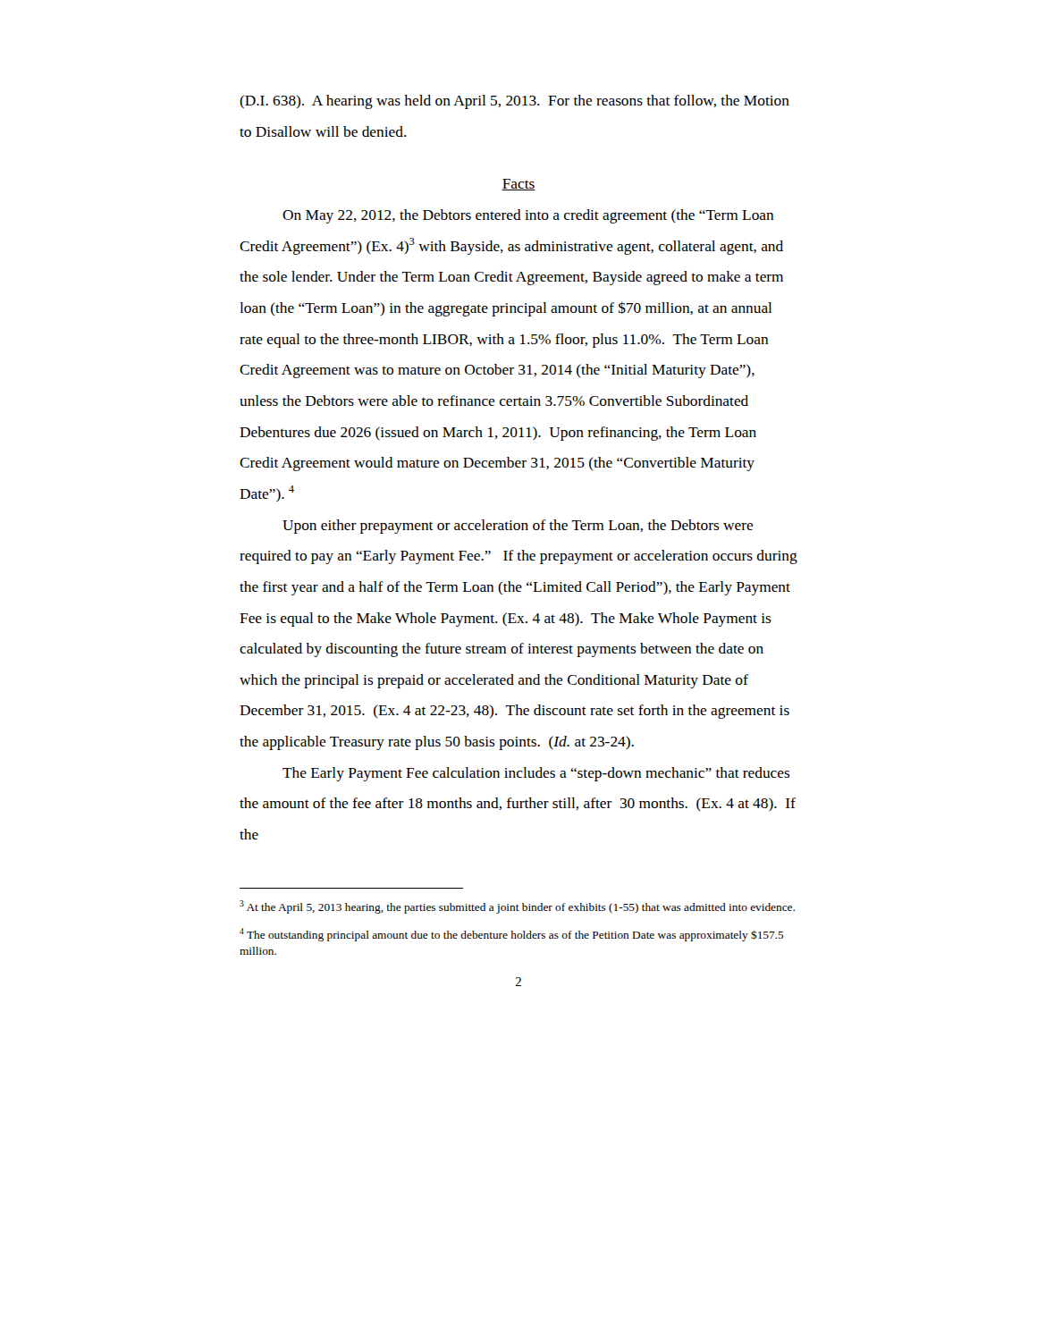(D.I. 638). A hearing was held on April 5, 2013. For the reasons that follow, the Motion to Disallow will be denied.
Facts
On May 22, 2012, the Debtors entered into a credit agreement (the “Term Loan Credit Agreement”) (Ex. 4)3 with Bayside, as administrative agent, collateral agent, and the sole lender. Under the Term Loan Credit Agreement, Bayside agreed to make a term loan (the “Term Loan”) in the aggregate principal amount of $70 million, at an annual rate equal to the three-month LIBOR, with a 1.5% floor, plus 11.0%. The Term Loan Credit Agreement was to mature on October 31, 2014 (the “Initial Maturity Date”), unless the Debtors were able to refinance certain 3.75% Convertible Subordinated Debentures due 2026 (issued on March 1, 2011). Upon refinancing, the Term Loan Credit Agreement would mature on December 31, 2015 (the “Convertible Maturity Date”). 4
Upon either prepayment or acceleration of the Term Loan, the Debtors were required to pay an “Early Payment Fee.” If the prepayment or acceleration occurs during the first year and a half of the Term Loan (the “Limited Call Period”), the Early Payment Fee is equal to the Make Whole Payment. (Ex. 4 at 48). The Make Whole Payment is calculated by discounting the future stream of interest payments between the date on which the principal is prepaid or accelerated and the Conditional Maturity Date of December 31, 2015. (Ex. 4 at 22-23, 48). The discount rate set forth in the agreement is the applicable Treasury rate plus 50 basis points. (Id. at 23-24).
The Early Payment Fee calculation includes a “step-down mechanic” that reduces the amount of the fee after 18 months and, further still, after 30 months. (Ex. 4 at 48). If the
3 At the April 5, 2013 hearing, the parties submitted a joint binder of exhibits (1-55) that was admitted into evidence.
4 The outstanding principal amount due to the debenture holders as of the Petition Date was approximately $157.5 million.
2